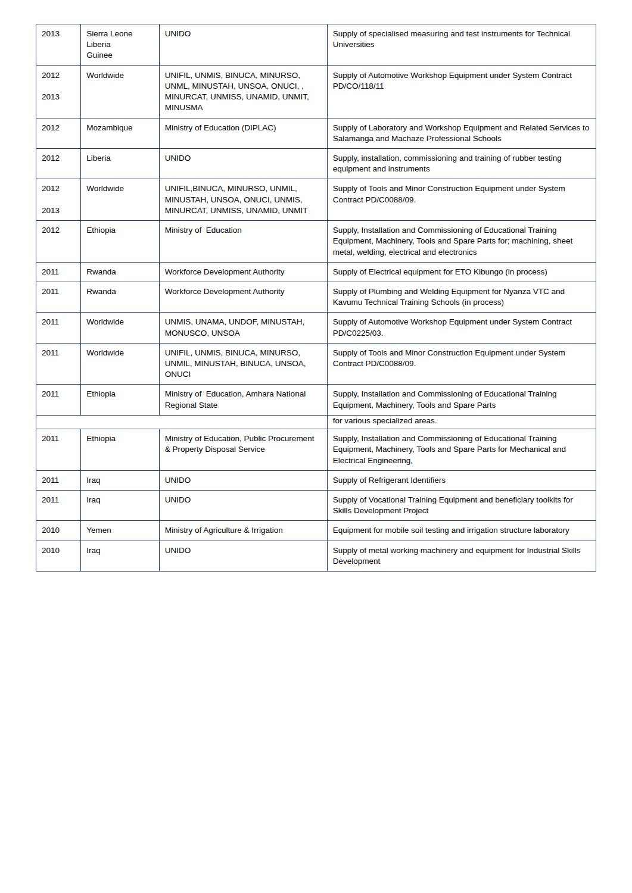| 2013 | Sierra Leone Liberia Guinee | UNIDO | Supply of specialised measuring and test instruments for Technical Universities |
| 2012 2013 | Worldwide | UNIFIL, UNMIS, BINUCA, MINURSO, UNML, MINUSTAH, UNSOA, ONUCI, , MINURCAT, UNMISS, UNAMID, UNMIT, MINUSMA | Supply of Automotive Workshop Equipment under System Contract PD/CO/118/11 |
| 2012 | Mozambique | Ministry of Education (DIPLAC) | Supply of Laboratory and Workshop Equipment and Related Services to Salamanga and Machaze Professional Schools |
| 2012 | Liberia | UNIDO | Supply, installation, commissioning and training of rubber testing equipment and instruments |
| 2012 2013 | Worldwide | UNIFIL,BINUCA, MINURSO, UNMIL, MINUSTAH, UNSOA, ONUCI, UNMIS, MINURCAT, UNMISS, UNAMID, UNMIT | Supply of Tools and Minor Construction Equipment under System Contract PD/C0088/09. |
| 2012 | Ethiopia | Ministry of Education | Supply, Installation and Commissioning of Educational Training Equipment, Machinery, Tools and Spare Parts for; machining, sheet metal, welding, electrical and electronics |
| 2011 | Rwanda | Workforce Development Authority | Supply of Electrical equipment for ETO Kibungo (in process) |
| 2011 | Rwanda | Workforce Development Authority | Supply of Plumbing and Welding Equipment for Nyanza VTC and Kavumu Technical Training Schools (in process) |
| 2011 | Worldwide | UNMIS, UNAMA, UNDOF, MINUSTAH, MONUSCO, UNSOA | Supply of Automotive Workshop Equipment under System Contract PD/C0225/03. |
| 2011 | Worldwide | UNIFIL, UNMIS, BINUCA, MINURSO, UNMIL, MINUSTAH, BINUCA, UNSOA, ONUCI | Supply of Tools and Minor Construction Equipment under System Contract PD/C0088/09. |
| 2011 | Ethiopia | Ministry of Education, Amhara National Regional State | Supply, Installation and Commissioning of Educational Training Equipment, Machinery, Tools and Spare Parts |
| | for various specialized areas. |
| 2011 | Ethiopia | Ministry of Education, Public Procurement & Property Disposal Service | Supply, Installation and Commissioning of Educational Training Equipment, Machinery, Tools and Spare Parts for Mechanical and Electrical Engineering, |
| 2011 | Iraq | UNIDO | Supply of Refrigerant Identifiers |
| 2011 | Iraq | UNIDO | Supply of Vocational Training Equipment and beneficiary toolkits for Skills Development Project |
| 2010 | Yemen | Ministry of Agriculture & Irrigation | Equipment for mobile soil testing and irrigation structure laboratory |
| 2010 | Iraq | UNIDO | Supply of metal working machinery and equipment for Industrial Skills Development |